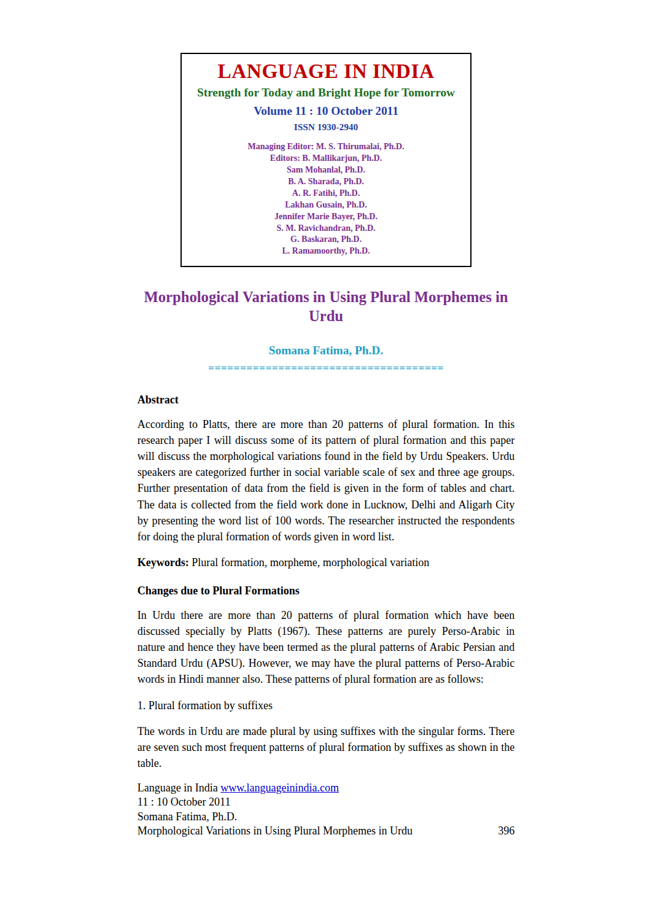LANGUAGE IN INDIA
Strength for Today and Bright Hope for Tomorrow
Volume 11 : 10 October 2011
ISSN 1930-2940
Managing Editor: M. S. Thirumalai, Ph.D.
Editors: B. Mallikarjun, Ph.D.
Sam Mohanlal, Ph.D.
B. A. Sharada, Ph.D.
A. R. Fatihi, Ph.D.
Lakhan Gusain, Ph.D.
Jennifer Marie Bayer, Ph.D.
S. M. Ravichandran, Ph.D.
G. Baskaran, Ph.D.
L. Ramamoorthy, Ph.D.
Morphological Variations in Using Plural Morphemes in Urdu
Somana Fatima, Ph.D.
=====================================
Abstract
According to Platts, there are more than 20 patterns of plural formation. In this research paper I will discuss some of its pattern of plural formation and this paper will discuss the morphological variations found in the field by Urdu Speakers. Urdu speakers are categorized further in social variable scale of sex and three age groups. Further presentation of data from the field is given in the form of tables and chart. The data is collected from the field work done in Lucknow, Delhi and Aligarh City by presenting the word list of 100 words. The researcher instructed the respondents for doing the plural formation of words given in word list.
Keywords: Plural formation, morpheme, morphological variation
Changes due to Plural Formations
In Urdu there are more than 20 patterns of plural formation which have been discussed specially by Platts (1967). These patterns are purely Perso-Arabic in nature and hence they have been termed as the plural patterns of Arabic Persian and Standard Urdu (APSU). However, we may have the plural patterns of Perso-Arabic words in Hindi manner also. These patterns of plural formation are as follows:
1. Plural formation by suffixes
The words in Urdu are made plural by using suffixes with the singular forms. There are seven such most frequent patterns of plural formation by suffixes as shown in the table.
Language in India www.languageinindia.com
11 : 10 October 2011
Somana Fatima, Ph.D.
Morphological Variations in Using Plural Morphemes in Urdu 396